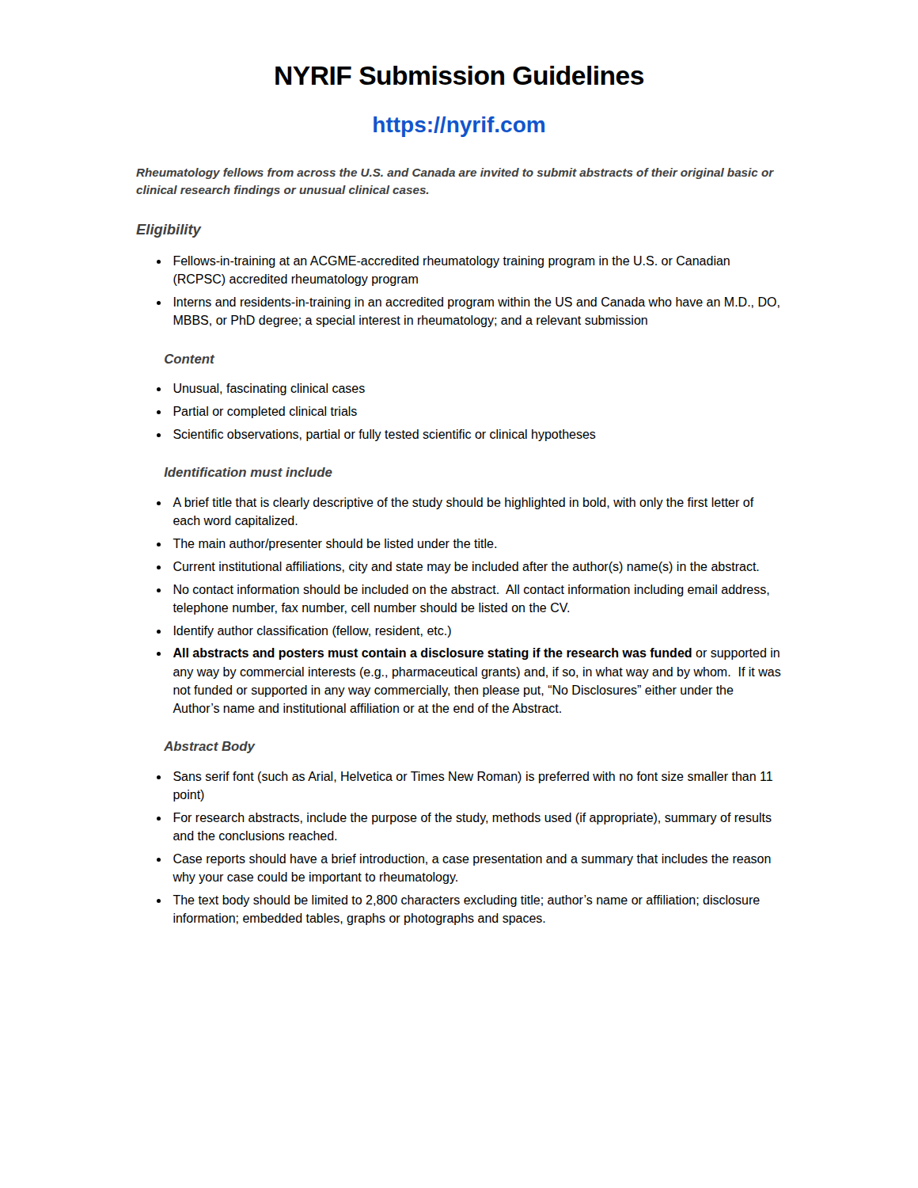NYRIF Submission Guidelines
https://nyrif.com
Rheumatology fellows from across the U.S. and Canada are invited to submit abstracts of their original basic or clinical research findings or unusual clinical cases.
Eligibility
Fellows-in-training at an ACGME-accredited rheumatology training program in the U.S. or Canadian (RCPSC) accredited rheumatology program
Interns and residents-in-training in an accredited program within the US and Canada who have an M.D., DO, MBBS, or PhD degree; a special interest in rheumatology; and a relevant submission
Content
Unusual, fascinating clinical cases
Partial or completed clinical trials
Scientific observations, partial or fully tested scientific or clinical hypotheses
Identification must include
A brief title that is clearly descriptive of the study should be highlighted in bold, with only the first letter of each word capitalized.
The main author/presenter should be listed under the title.
Current institutional affiliations, city and state may be included after the author(s) name(s) in the abstract.
No contact information should be included on the abstract. All contact information including email address, telephone number, fax number, cell number should be listed on the CV.
Identify author classification (fellow, resident, etc.)
All abstracts and posters must contain a disclosure stating if the research was funded or supported in any way by commercial interests (e.g., pharmaceutical grants) and, if so, in what way and by whom. If it was not funded or supported in any way commercially, then please put, “No Disclosures” either under the Author’s name and institutional affiliation or at the end of the Abstract.
Abstract Body
Sans serif font (such as Arial, Helvetica or Times New Roman) is preferred with no font size smaller than 11 point)
For research abstracts, include the purpose of the study, methods used (if appropriate), summary of results and the conclusions reached.
Case reports should have a brief introduction, a case presentation and a summary that includes the reason why your case could be important to rheumatology.
The text body should be limited to 2,800 characters excluding title; author’s name or affiliation; disclosure information; embedded tables, graphs or photographs and spaces.